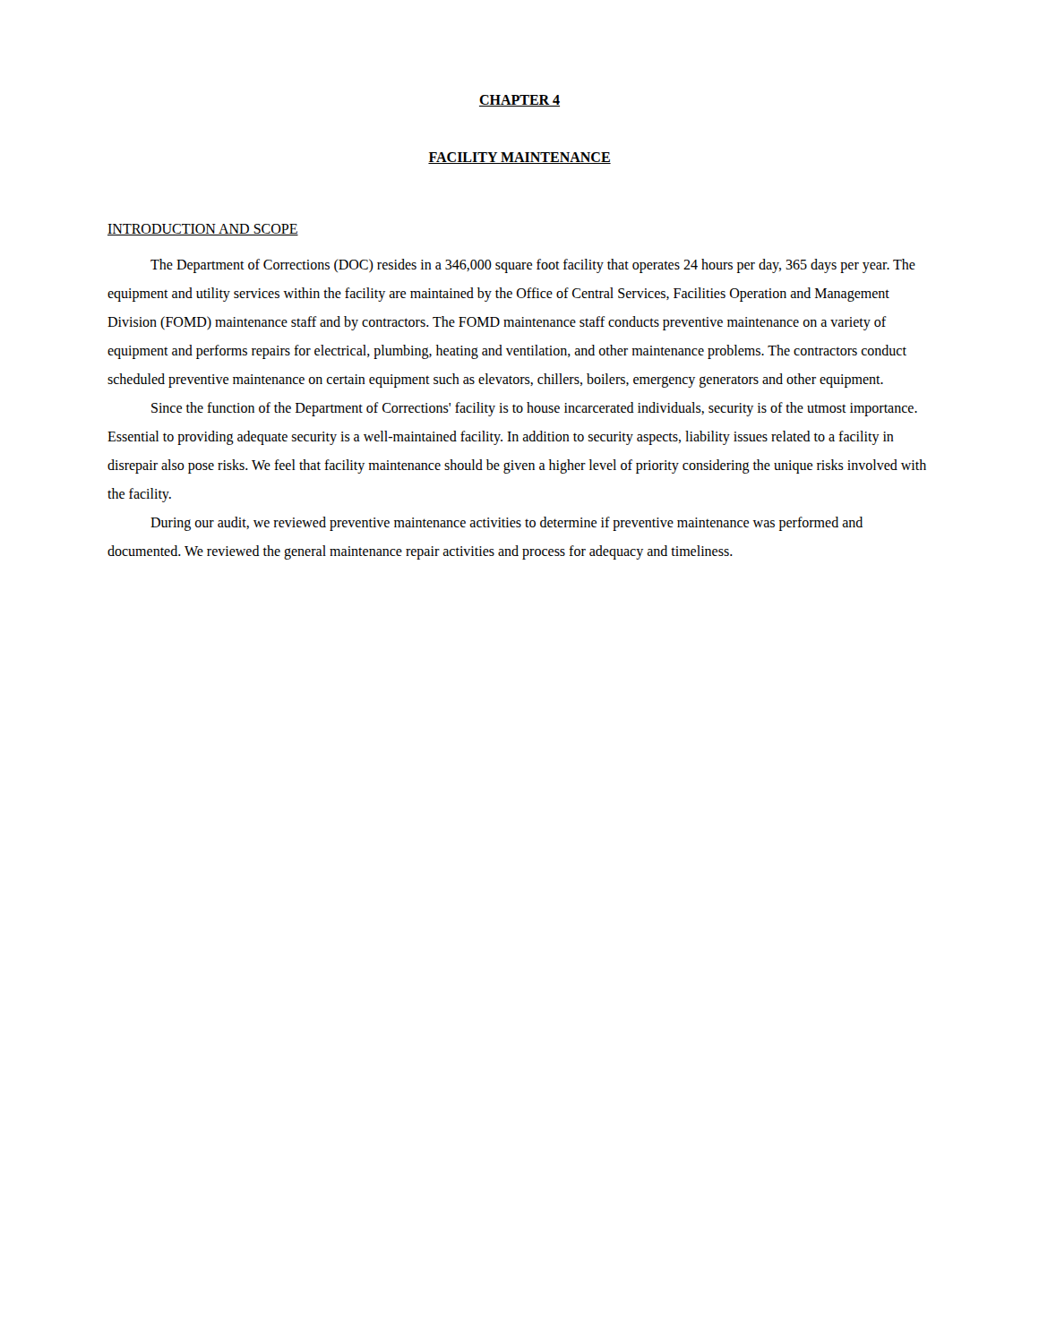CHAPTER 4
FACILITY MAINTENANCE
INTRODUCTION AND SCOPE
The Department of Corrections (DOC) resides in a 346,000 square foot facility that operates 24 hours per day, 365 days per year. The equipment and utility services within the facility are maintained by the Office of Central Services, Facilities Operation and Management Division (FOMD) maintenance staff and by contractors. The FOMD maintenance staff conducts preventive maintenance on a variety of equipment and performs repairs for electrical, plumbing, heating and ventilation, and other maintenance problems. The contractors conduct scheduled preventive maintenance on certain equipment such as elevators, chillers, boilers, emergency generators and other equipment.
Since the function of the Department of Corrections' facility is to house incarcerated individuals, security is of the utmost importance. Essential to providing adequate security is a well-maintained facility. In addition to security aspects, liability issues related to a facility in disrepair also pose risks. We feel that facility maintenance should be given a higher level of priority considering the unique risks involved with the facility.
During our audit, we reviewed preventive maintenance activities to determine if preventive maintenance was performed and documented. We reviewed the general maintenance repair activities and process for adequacy and timeliness.